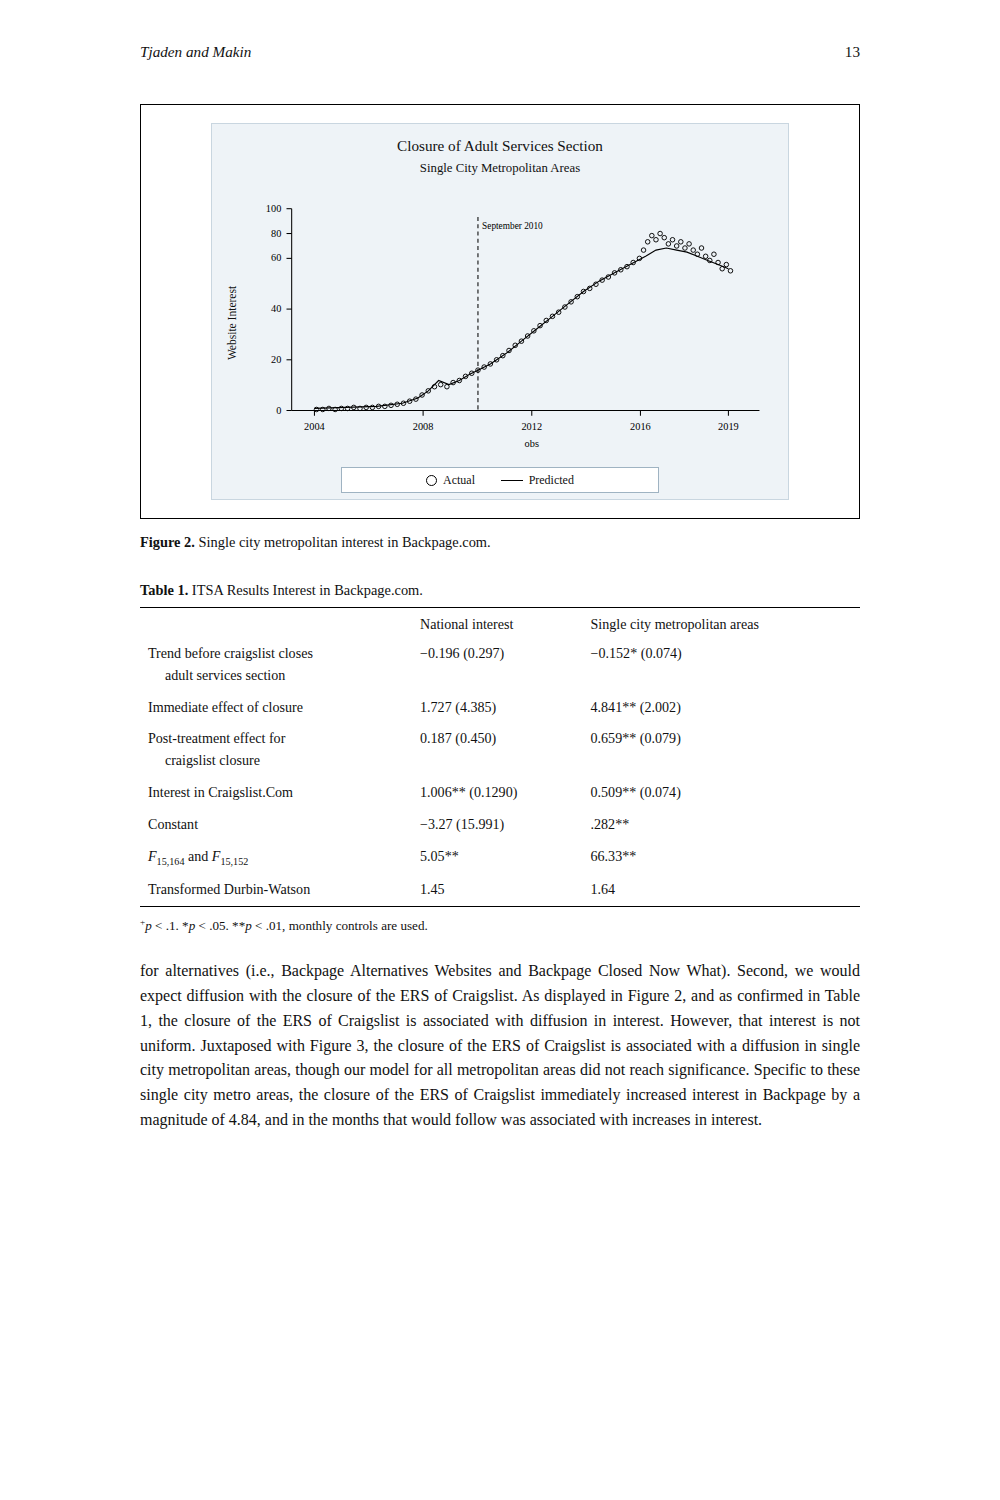Tjaden and Makin 13
Closure of Adult Services Section
Single City Metropolitan Areas
Website Interest
0 20 40 60 80 100 2004 2008 2012 2016 2019 obs September 2010
Actual Predicted
Figure 2. Single city metropolitan interest in Backpage.com.
Table 1. ITSA Results Interest in Backpage.com.
| | National interest | Single city metropolitan areas |
| --- | --- | --- |
| Trend before craigslist closes adult services section | −0.196 (0.297) | −0.152* (0.074) |
| Immediate effect of closure | 1.727 (4.385) | 4.841** (2.002) |
| Post-treatment effect for craigslist closure | 0.187 (0.450) | 0.659** (0.079) |
| Interest in Craigslist.Com | 1.006** (0.1290) | 0.509** (0.074) |
| Constant | −3.27 (15.991) | .282** |
| F 15,164 and F 15,152 | 5.05** | 66.33** |
| Transformed Durbin-Watson | 1.45 | 1.64 |
+p < .1. *p < .05. **p < .01, monthly controls are used.
for alternatives (i.e., Backpage Alternatives Websites and Backpage Closed Now What). Second, we would expect diffusion with the closure of the ERS of Craigslist. As displayed in Figure 2, and as confirmed in Table 1, the closure of the ERS of Craigslist is associated with diffusion in interest. However, that interest is not uniform. Juxtaposed with Figure 3, the closure of the ERS of Craigslist is associated with a diffusion in single city metropolitan areas, though our model for all metropolitan areas did not reach significance. Specific to these single city metro areas, the closure of the ERS of Craigslist immediately increased interest in Backpage by a magnitude of 4.84, and in the months that would follow was associated with increases in interest.